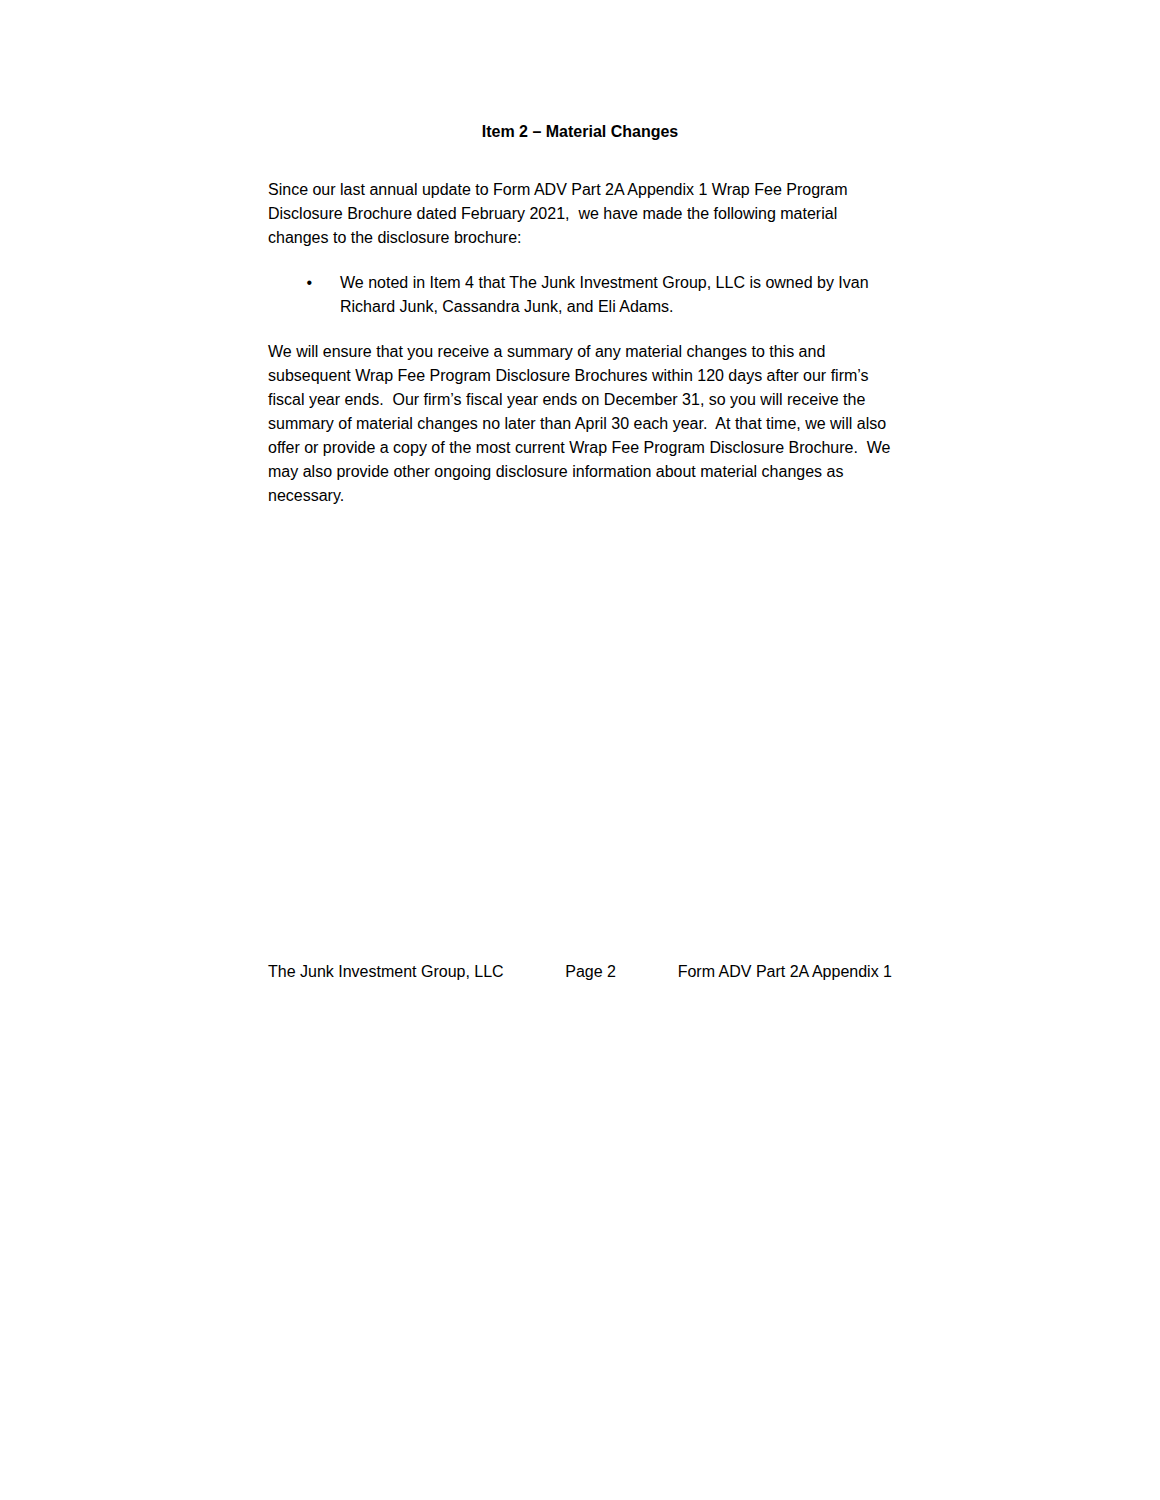Item 2 – Material Changes
Since our last annual update to Form ADV Part 2A Appendix 1 Wrap Fee Program Disclosure Brochure dated February 2021, we have made the following material changes to the disclosure brochure:
We noted in Item 4 that The Junk Investment Group, LLC is owned by Ivan Richard Junk, Cassandra Junk, and Eli Adams.
We will ensure that you receive a summary of any material changes to this and subsequent Wrap Fee Program Disclosure Brochures within 120 days after our firm’s fiscal year ends. Our firm’s fiscal year ends on December 31, so you will receive the summary of material changes no later than April 30 each year. At that time, we will also offer or provide a copy of the most current Wrap Fee Program Disclosure Brochure. We may also provide other ongoing disclosure information about material changes as necessary.
The Junk Investment Group, LLC
Page 2
Form ADV Part 2A Appendix 1